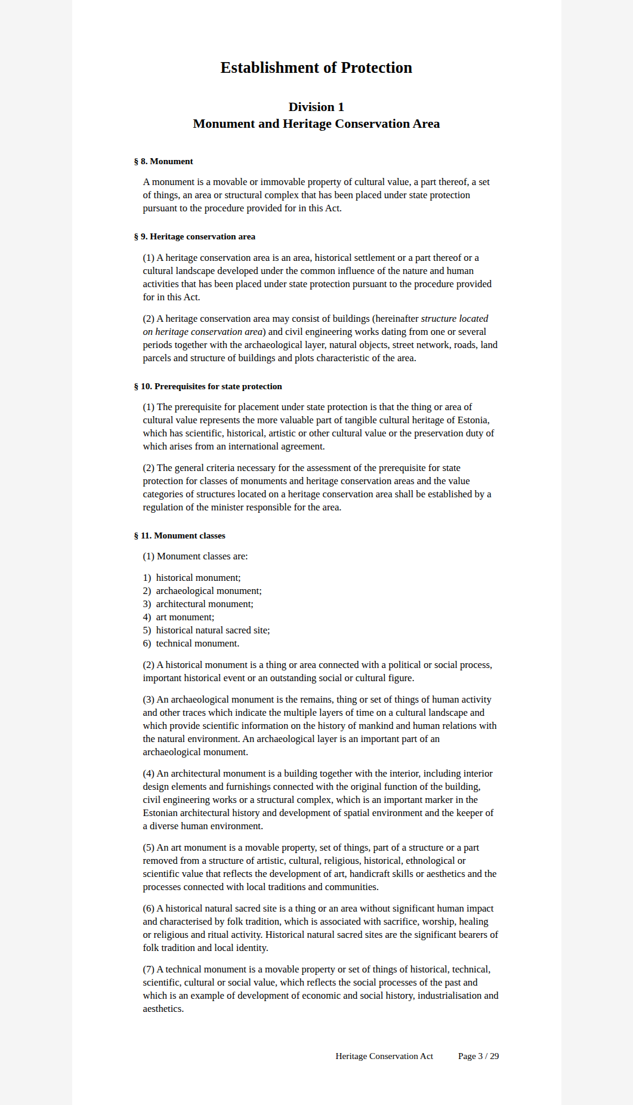Establishment of Protection
Division 1
Monument and Heritage Conservation Area
§ 8. Monument
A monument is a movable or immovable property of cultural value, a part thereof, a set of things, an area or structural complex that has been placed under state protection pursuant to the procedure provided for in this Act.
§ 9. Heritage conservation area
(1) A heritage conservation area is an area, historical settlement or a part thereof or a cultural landscape developed under the common influence of the nature and human activities that has been placed under state protection pursuant to the procedure provided for in this Act.
(2) A heritage conservation area may consist of buildings (hereinafter structure located on heritage conservation area) and civil engineering works dating from one or several periods together with the archaeological layer, natural objects, street network, roads, land parcels and structure of buildings and plots characteristic of the area.
§ 10. Prerequisites for state protection
(1) The prerequisite for placement under state protection is that the thing or area of cultural value represents the more valuable part of tangible cultural heritage of Estonia, which has scientific, historical, artistic or other cultural value or the preservation duty of which arises from an international agreement.
(2) The general criteria necessary for the assessment of the prerequisite for state protection for classes of monuments and heritage conservation areas and the value categories of structures located on a heritage conservation area shall be established by a regulation of the minister responsible for the area.
§ 11. Monument classes
(1) Monument classes are:
1) historical monument;
2) archaeological monument;
3) architectural monument;
4) art monument;
5) historical natural sacred site;
6) technical monument.
(2) A historical monument is a thing or area connected with a political or social process, important historical event or an outstanding social or cultural figure.
(3) An archaeological monument is the remains, thing or set of things of human activity and other traces which indicate the multiple layers of time on a cultural landscape and which provide scientific information on the history of mankind and human relations with the natural environment. An archaeological layer is an important part of an archaeological monument.
(4) An architectural monument is a building together with the interior, including interior design elements and furnishings connected with the original function of the building, civil engineering works or a structural complex, which is an important marker in the Estonian architectural history and development of spatial environment and the keeper of a diverse human environment.
(5) An art monument is a movable property, set of things, part of a structure or a part removed from a structure of artistic, cultural, religious, historical, ethnological or scientific value that reflects the development of art, handicraft skills or aesthetics and the processes connected with local traditions and communities.
(6) A historical natural sacred site is a thing or an area without significant human impact and characterised by folk tradition, which is associated with sacrifice, worship, healing or religious and ritual activity. Historical natural sacred sites are the significant bearers of folk tradition and local identity.
(7) A technical monument is a movable property or set of things of historical, technical, scientific, cultural or social value, which reflects the social processes of the past and which is an example of development of economic and social history, industrialisation and aesthetics.
Heritage Conservation Act Page 3 / 29